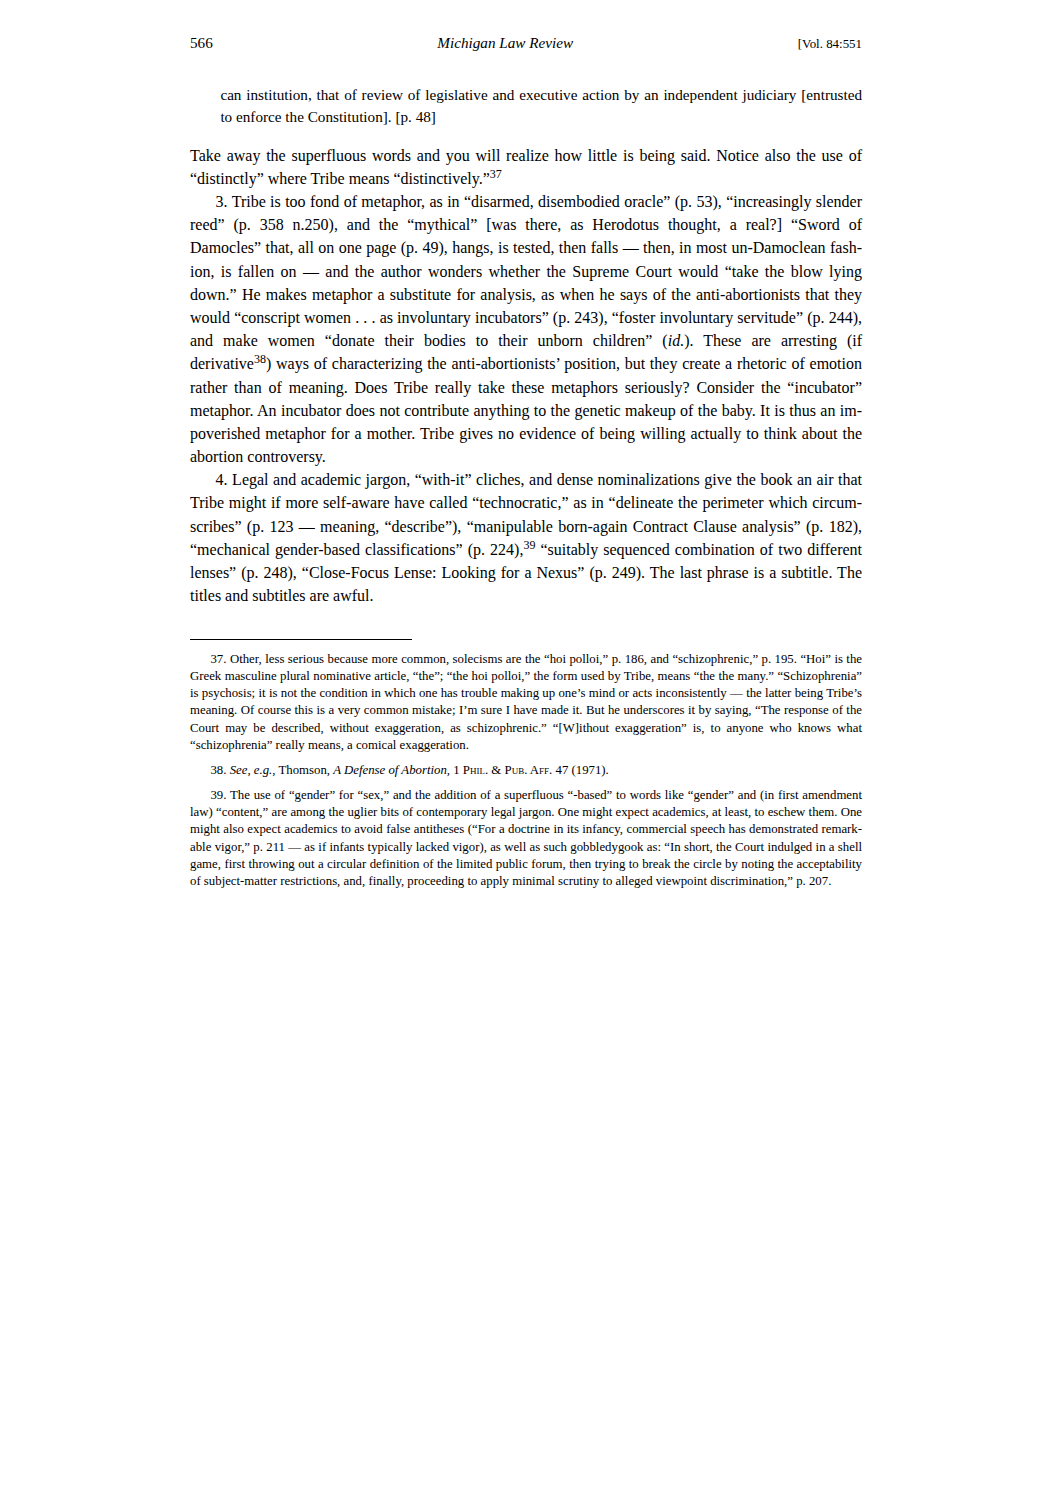566 Michigan Law Review [Vol. 84:551
can institution, that of review of legislative and executive action by an independent judiciary [entrusted to enforce the Constitution]. [p. 48]
Take away the superfluous words and you will realize how little is being said. Notice also the use of “distinctly” where Tribe means “distinctively.”37
3. Tribe is too fond of metaphor, as in “disarmed, disembodied oracle” (p. 53), “increasingly slender reed” (p. 358 n.250), and the “mythical” [was there, as Herodotus thought, a real?] “Sword of Damocles” that, all on one page (p. 49), hangs, is tested, then falls — then, in most un-Damoclean fashion, is fallen on — and the author wonders whether the Supreme Court would “take the blow lying down.” He makes metaphor a substitute for analysis, as when he says of the anti-abortionists that they would “conscript women . . . as involuntary incubators” (p. 243), “foster involuntary servitude” (p. 244), and make women “donate their bodies to their unborn children” (id.). These are arresting (if derivative38) ways of characterizing the anti-abortionists’ position, but they create a rhetoric of emotion rather than of meaning. Does Tribe really take these metaphors seriously? Consider the “incubator” metaphor. An incubator does not contribute anything to the genetic makeup of the baby. It is thus an impoverished metaphor for a mother. Tribe gives no evidence of being willing actually to think about the abortion controversy.
4. Legal and academic jargon, “with-it” cliches, and dense nominalizations give the book an air that Tribe might if more self-aware have called “technocratic,” as in “delineate the perimeter which circumscribes” (p. 123 — meaning, “describe”), “manipulable born-again Contract Clause analysis” (p. 182), “mechanical gender-based classifications” (p. 224),39 “suitably sequenced combination of two different lenses” (p. 248), “Close-Focus Lense: Looking for a Nexus” (p. 249). The last phrase is a subtitle. The titles and subtitles are awful.
37. Other, less serious because more common, solecisms are the “hoi polloi,” p. 186, and “schizophrenic,” p. 195. “Hoi” is the Greek masculine plural nominative article, “the”; “the hoi polloi,” the form used by Tribe, means “the the many.” “Schizophrenia” is psychosis; it is not the condition in which one has trouble making up one’s mind or acts inconsistently — the latter being Tribe’s meaning. Of course this is a very common mistake; I’m sure I have made it. But he underscores it by saying, “The response of the Court may be described, without exaggeration, as schizophrenic.” “[W]ithout exaggeration” is, to anyone who knows what “schizophrenia” really means, a comical exaggeration.
38. See, e.g., Thomson, A Defense of Abortion, 1 Phil. & Pub. Aff. 47 (1971).
39. The use of “gender” for “sex,” and the addition of a superfluous “-based” to words like “gender” and (in first amendment law) “content,” are among the uglier bits of contemporary legal jargon. One might expect academics, at least, to eschew them. One might also expect academics to avoid false antitheses (“For a doctrine in its infancy, commercial speech has demonstrated remarkable vigor,” p. 211 — as if infants typically lacked vigor), as well as such gobbledygook as: “In short, the Court indulged in a shell game, first throwing out a circular definition of the limited public forum, then trying to break the circle by noting the acceptability of subject-matter restrictions, and, finally, proceeding to apply minimal scrutiny to alleged viewpoint discrimination,” p. 207.